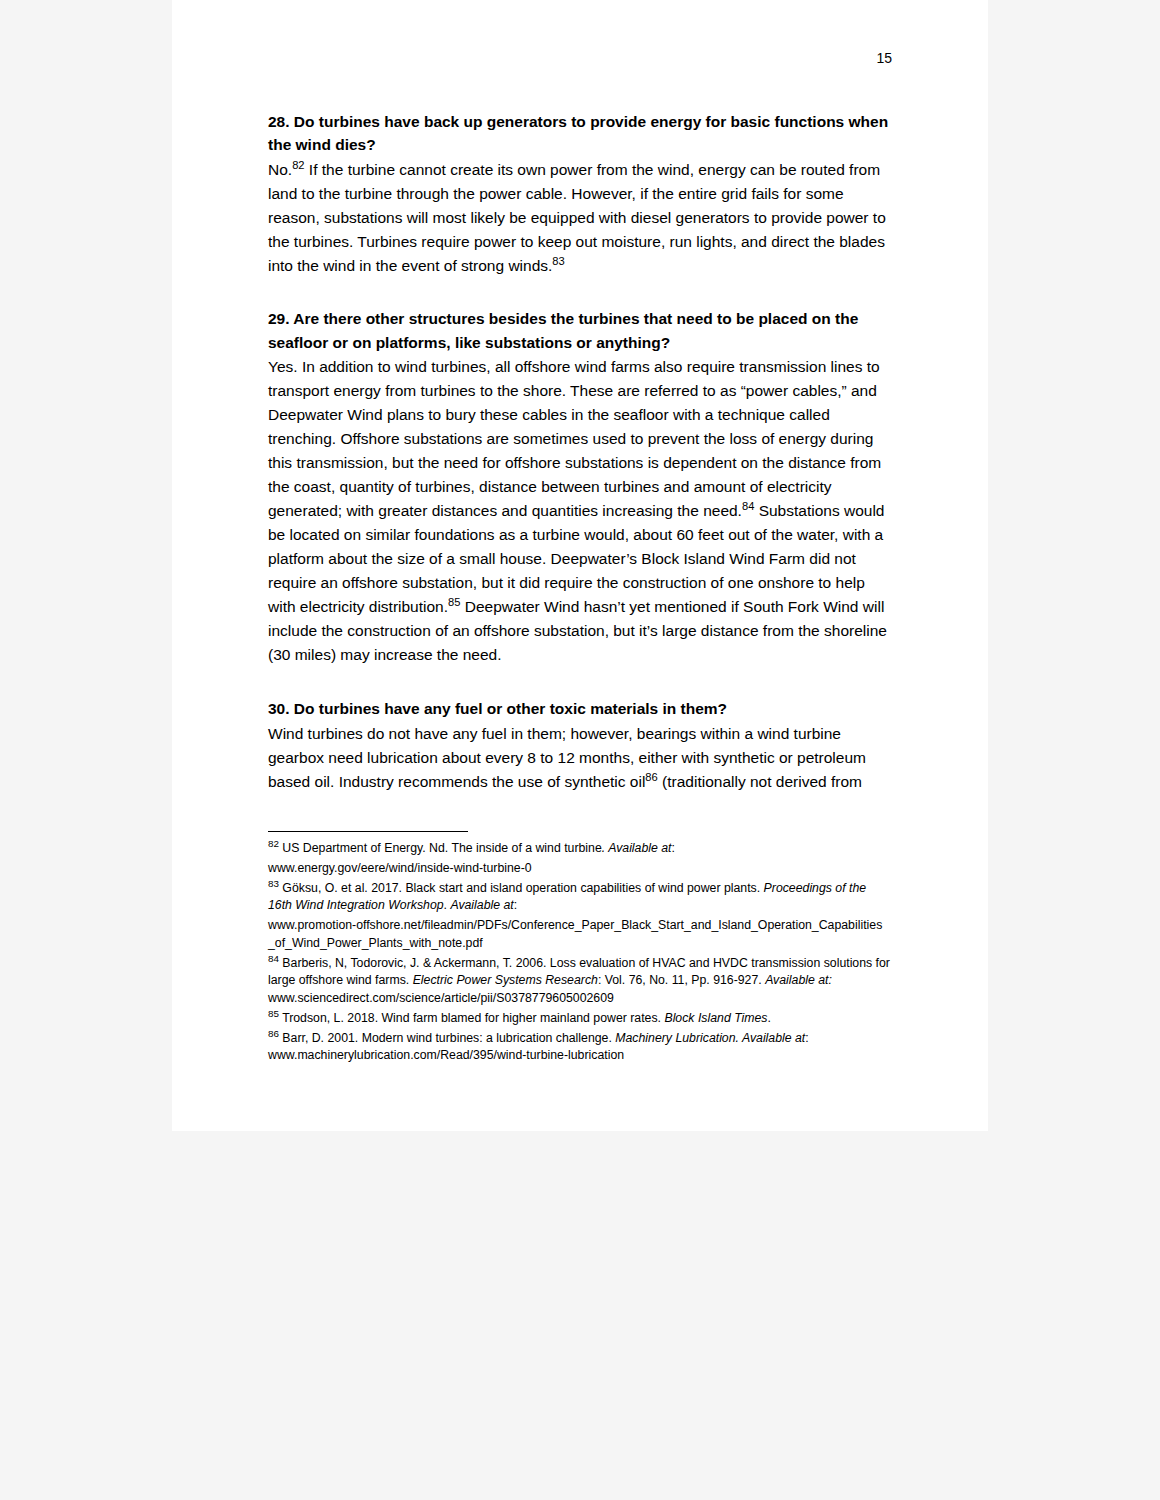15
28. Do turbines have back up generators to provide energy for basic functions when the wind dies?
No.82 If the turbine cannot create its own power from the wind, energy can be routed from land to the turbine through the power cable. However, if the entire grid fails for some reason, substations will most likely be equipped with diesel generators to provide power to the turbines. Turbines require power to keep out moisture, run lights, and direct the blades into the wind in the event of strong winds.83
29. Are there other structures besides the turbines that need to be placed on the seafloor or on platforms, like substations or anything?
Yes. In addition to wind turbines, all offshore wind farms also require transmission lines to transport energy from turbines to the shore. These are referred to as “power cables,” and Deepwater Wind plans to bury these cables in the seafloor with a technique called trenching. Offshore substations are sometimes used to prevent the loss of energy during this transmission, but the need for offshore substations is dependent on the distance from the coast, quantity of turbines, distance between turbines and amount of electricity generated; with greater distances and quantities increasing the need.84 Substations would be located on similar foundations as a turbine would, about 60 feet out of the water, with a platform about the size of a small house. Deepwater’s Block Island Wind Farm did not require an offshore substation, but it did require the construction of one onshore to help with electricity distribution.85 Deepwater Wind hasn’t yet mentioned if South Fork Wind will include the construction of an offshore substation, but it’s large distance from the shoreline (30 miles) may increase the need.
30. Do turbines have any fuel or other toxic materials in them?
Wind turbines do not have any fuel in them; however, bearings within a wind turbine gearbox need lubrication about every 8 to 12 months, either with synthetic or petroleum based oil. Industry recommends the use of synthetic oil86 (traditionally not derived from
82 US Department of Energy. Nd. The inside of a wind turbine. Available at:
www.energy.gov/eere/wind/inside-wind-turbine-0
83 Göksu, O. et al. 2017. Black start and island operation capabilities of wind power plants. Proceedings of the 16th Wind Integration Workshop. Available at:
www.promotion-offshore.net/fileadmin/PDFs/Conference_Paper_Black_Start_and_Island_Operation_Capabilities _of_Wind_Power_Plants_with_note.pdf
84 Barberis, N, Todorovic, J. & Ackermann, T. 2006. Loss evaluation of HVAC and HVDC transmission solutions for large offshore wind farms. Electric Power Systems Research: Vol. 76, No. 11, Pp. 916-927. Available at: www.sciencedirect.com/science/article/pii/S0378779605002609
85 Trodson, L. 2018. Wind farm blamed for higher mainland power rates. Block Island Times.
86 Barr, D. 2001. Modern wind turbines: a lubrication challenge. Machinery Lubrication. Available at: www.machinerylubrication.com/Read/395/wind-turbine-lubrication